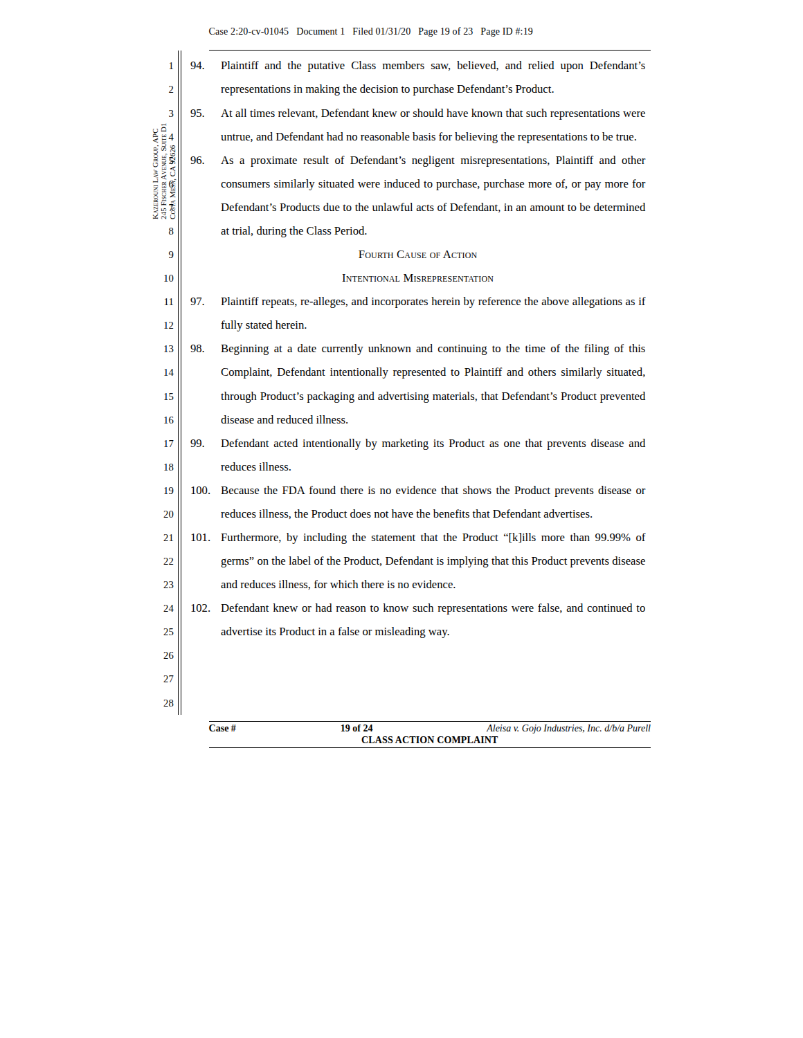Case 2:20-cv-01045 Document 1 Filed 01/31/20 Page 19 of 23 Page ID #:19
1
2
3
4
5
6
7
8
9
10
11
12
13
14
15
16
17
18
19
20
21
22
23
24
25
26
27
28
Kazerouni Law Group, APC
245 Fischer Avenue, Suite D1
Costa Mesa, CA 92626
94. Plaintiff and the putative Class members saw, believed, and relied upon Defendant’s representations in making the decision to purchase Defendant’s Product.
95. At all times relevant, Defendant knew or should have known that such representations were untrue, and Defendant had no reasonable basis for believing the representations to be true.
96. As a proximate result of Defendant’s negligent misrepresentations, Plaintiff and other consumers similarly situated were induced to purchase, purchase more of, or pay more for Defendant’s Products due to the unlawful acts of Defendant, in an amount to be determined at trial, during the Class Period.
Fourth Cause of Action
Intentional Misrepresentation
97. Plaintiff repeats, re-alleges, and incorporates herein by reference the above allegations as if fully stated herein.
98. Beginning at a date currently unknown and continuing to the time of the filing of this Complaint, Defendant intentionally represented to Plaintiff and others similarly situated, through Product’s packaging and advertising materials, that Defendant’s Product prevented disease and reduced illness.
99. Defendant acted intentionally by marketing its Product as one that prevents disease and reduces illness.
100. Because the FDA found there is no evidence that shows the Product prevents disease or reduces illness, the Product does not have the benefits that Defendant advertises.
101. Furthermore, by including the statement that the Product “[k]ills more than 99.99% of germs” on the label of the Product, Defendant is implying that this Product prevents disease and reduces illness, for which there is no evidence.
102. Defendant knew or had reason to know such representations were false, and continued to advertise its Product in a false or misleading way.
Case #
19 of 24
Aleisa v. Gojo Industries, Inc. d/b/a Purell
CLASS ACTION COMPLAINT